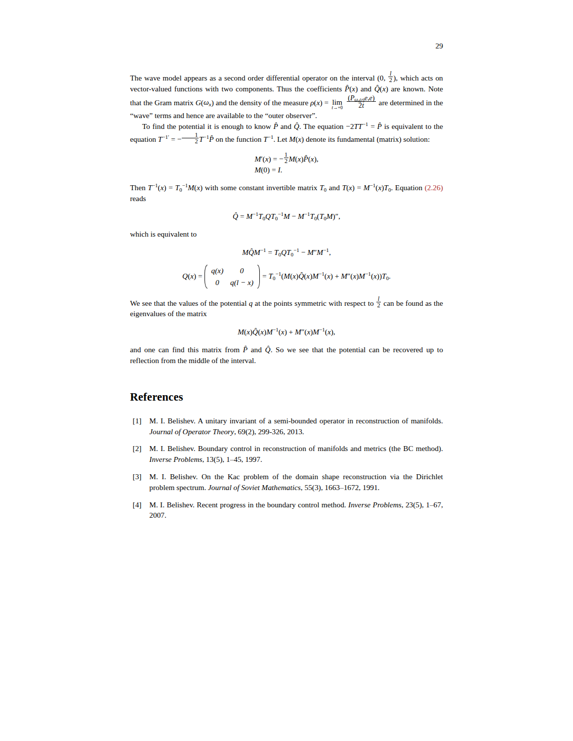29
The wave model appears as a second order differential operator on the interval (0, l 2), which acts on vector-valued functions with two components. Thus the coefficients P̂(x) and Q̂(x) are known. Note that the Gram matrix G(ωx) and the density of the measure ρ(x) = lim t→+0 (Pωx(t)e,e) 2t are determined in the “wave” terms and hence are available to the “outer observer”.
To find the potential it is enough to know P̂ and Q̂. The equation −2TT−1 = P̂ is equivalent to the equation T−1′ = −12 T−1P̂ on the function T−1. Let M(x) denote its fundamental (matrix) solution:
M′(x) = −12 M(x)P̂(x), M(0) = I.
Then T−1(x) = T0−1M(x) with some constant invertible matrix T0 and T(x) = M−1(x)T0. Equation (2.26) reads
Q̂ = M−1T0QT0−1M − M−1T0(T0M)″,
which is equivalent to
MQ̂M−1 = T0QT0−1 − M″M−1,
Q(x) =
| q ( x ) | 0 |
| 0 | q ( l − x ) |
= T0−1(M(x)Q̂(x)M−1(x) + M″(x)M−1(x))T0.
We see that the values of the potential q at the points symmetric with respect to l 2 can be found as the eigenvalues of the matrix
M(x)Q̂(x)M−1(x) + M″(x)M−1(x),
and one can find this matrix from P̂ and Q̂. So we see that the potential can be recovered up to reflection from the middle of the interval.
References
[1] M. I. Belishev. A unitary invariant of a semi-bounded operator in reconstruction of manifolds. Journal of Operator Theory, 69(2), 299-326, 2013.
[2] M. I. Belishev. Boundary control in reconstruction of manifolds and metrics (the BC method). Inverse Problems, 13(5), 1–45, 1997.
[3] M. I. Belishev. On the Kac problem of the domain shape reconstruction via the Dirichlet problem spectrum. Journal of Soviet Mathematics, 55(3), 1663–1672, 1991.
[4] M. I. Belishev. Recent progress in the boundary control method. Inverse Problems, 23(5), 1–67, 2007.